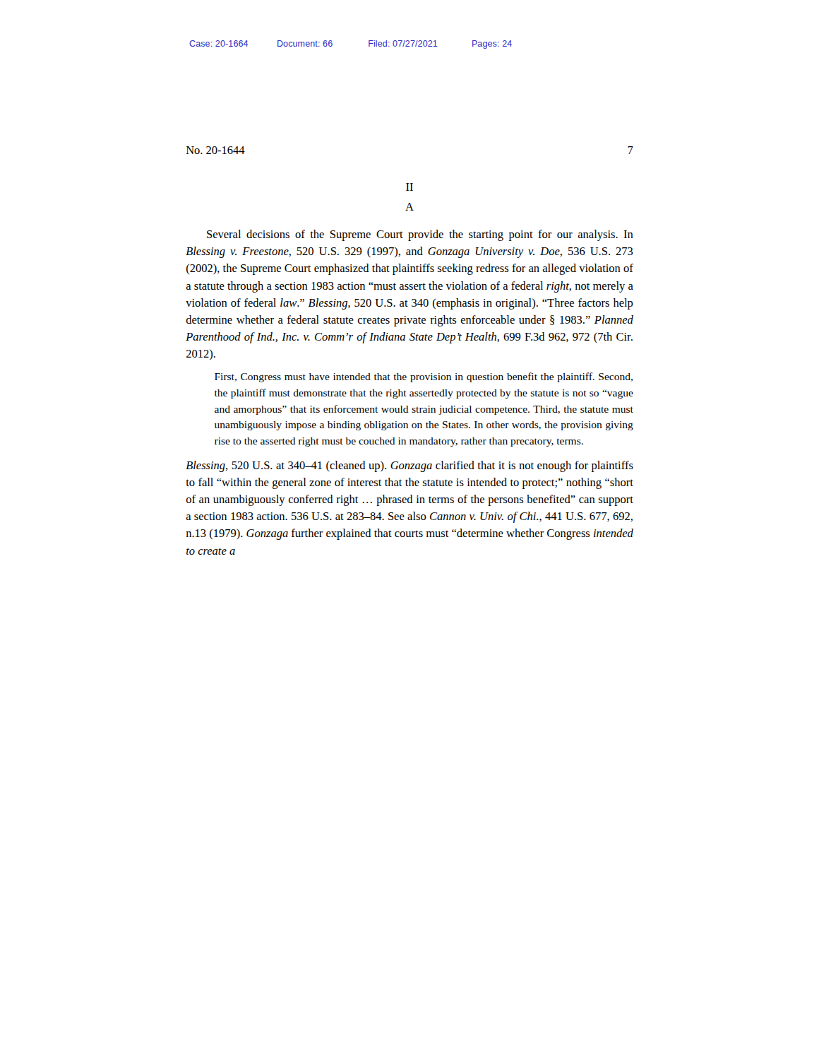Case: 20-1664 Document: 66 Filed: 07/27/2021 Pages: 24
No. 20-1644
7
II
A
Several decisions of the Supreme Court provide the starting point for our analysis. In Blessing v. Freestone, 520 U.S. 329 (1997), and Gonzaga University v. Doe, 536 U.S. 273 (2002), the Supreme Court emphasized that plaintiffs seeking redress for an alleged violation of a statute through a section 1983 action “must assert the violation of a federal right, not merely a violation of federal law.” Blessing, 520 U.S. at 340 (emphasis in original). “Three factors help determine whether a federal statute creates private rights enforceable under § 1983.” Planned Parenthood of Ind., Inc. v. Comm’r of Indiana State Dep’t Health, 699 F.3d 962, 972 (7th Cir. 2012).
First, Congress must have intended that the provision in question benefit the plaintiff. Second, the plaintiff must demonstrate that the right assertedly protected by the statute is not so “vague and amorphous” that its enforcement would strain judicial competence. Third, the statute must unambiguously impose a binding obligation on the States. In other words, the provision giving rise to the asserted right must be couched in mandatory, rather than precatory, terms.
Blessing, 520 U.S. at 340–41 (cleaned up). Gonzaga clarified that it is not enough for plaintiffs to fall “within the general zone of interest that the statute is intended to protect;” nothing “short of an unambiguously conferred right … phrased in terms of the persons benefited” can support a section 1983 action. 536 U.S. at 283–84. See also Cannon v. Univ. of Chi., 441 U.S. 677, 692, n.13 (1979). Gonzaga further explained that courts must “determine whether Congress intended to create a